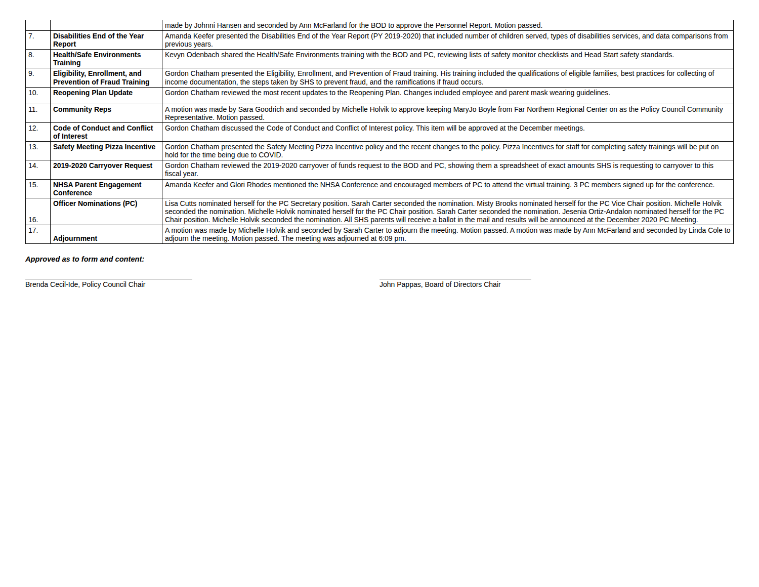| | | made by Johnni Hansen and seconded by Ann McFarland for the BOD to approve the Personnel Report. Motion passed. |
| 7. | Disabilities End of the Year Report | Amanda Keefer presented the Disabilities End of the Year Report (PY 2019-2020) that included number of children served, types of disabilities services, and data comparisons from previous years. |
| 8. | Health/Safe Environments Training | Kevyn Odenbach shared the Health/Safe Environments training with the BOD and PC, reviewing lists of safety monitor checklists and Head Start safety standards. |
| 9. | Eligibility, Enrollment, and Prevention of Fraud Training | Gordon Chatham presented the Eligibility, Enrollment, and Prevention of Fraud training. His training included the qualifications of eligible families, best practices for collecting of income documentation, the steps taken by SHS to prevent fraud, and the ramifications if fraud occurs. |
| 10. | Reopening Plan Update | Gordon Chatham reviewed the most recent updates to the Reopening Plan. Changes included employee and parent mask wearing guidelines. |
| 11. | Community Reps | A motion was made by Sara Goodrich and seconded by Michelle Holvik to approve keeping MaryJo Boyle from Far Northern Regional Center on as the Policy Council Community Representative. Motion passed. |
| 12. | Code of Conduct and Conflict of Interest | Gordon Chatham discussed the Code of Conduct and Conflict of Interest policy. This item will be approved at the December meetings. |
| 13. | Safety Meeting Pizza Incentive | Gordon Chatham presented the Safety Meeting Pizza Incentive policy and the recent changes to the policy. Pizza Incentives for staff for completing safety trainings will be put on hold for the time being due to COVID. |
| 14. | 2019-2020 Carryover Request | Gordon Chatham reviewed the 2019-2020 carryover of funds request to the BOD and PC, showing them a spreadsheet of exact amounts SHS is requesting to carryover to this fiscal year. |
| 15. | NHSA Parent Engagement Conference | Amanda Keefer and Glori Rhodes mentioned the NHSA Conference and encouraged members of PC to attend the virtual training. 3 PC members signed up for the conference. |
| 16. | Officer Nominations (PC) | Lisa Cutts nominated herself for the PC Secretary position. Sarah Carter seconded the nomination. Misty Brooks nominated herself for the PC Vice Chair position. Michelle Holvik seconded the nomination. Michelle Holvik nominated herself for the PC Chair position. Sarah Carter seconded the nomination. Jesenia Ortiz-Andalon nominated herself for the PC Chair position. Michelle Holvik seconded the nomination. All SHS parents will receive a ballot in the mail and results will be announced at the December 2020 PC Meeting. |
| 17. | Adjournment | A motion was made by Michelle Holvik and seconded by Sarah Carter to adjourn the meeting. Motion passed. A motion was made by Ann McFarland and seconded by Linda Cole to adjourn the meeting. Motion passed. The meeting was adjourned at 6:09 pm. |
Approved as to form and content:
| Brenda Cecil-Ide, Policy Council Chair | John Pappas, Board of Directors Chair |